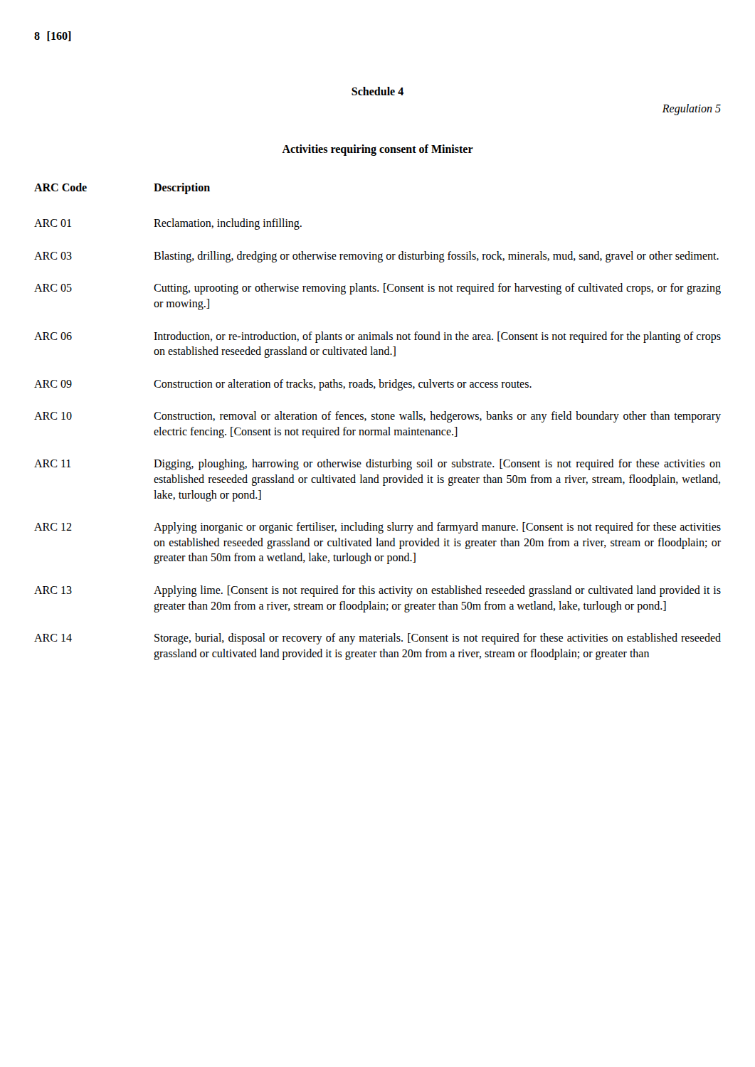8[160]
Schedule 4
Regulation 5
Activities requiring consent of Minister
| ARC Code | Description |
| --- | --- |
| ARC 01 | Reclamation, including infilling. |
| ARC 03 | Blasting, drilling, dredging or otherwise removing or disturbing fossils, rock, minerals, mud, sand, gravel or other sediment. |
| ARC 05 | Cutting, uprooting or otherwise removing plants. [Consent is not required for harvesting of cultivated crops, or for grazing or mowing.] |
| ARC 06 | Introduction, or re-introduction, of plants or animals not found in the area. [Consent is not required for the planting of crops on established reseeded grassland or cultivated land.] |
| ARC 09 | Construction or alteration of tracks, paths, roads, bridges, culverts or access routes. |
| ARC 10 | Construction, removal or alteration of fences, stone walls, hedgerows, banks or any field boundary other than temporary electric fencing. [Consent is not required for normal maintenance.] |
| ARC 11 | Digging, ploughing, harrowing or otherwise disturbing soil or substrate. [Consent is not required for these activities on established reseeded grassland or cultivated land provided it is greater than 50m from a river, stream, floodplain, wetland, lake, turlough or pond.] |
| ARC 12 | Applying inorganic or organic fertiliser, including slurry and farmyard manure. [Consent is not required for these activities on established reseeded grassland or cultivated land provided it is greater than 20m from a river, stream or floodplain; or greater than 50m from a wetland, lake, turlough or pond.] |
| ARC 13 | Applying lime. [Consent is not required for this activity on established reseeded grassland or cultivated land provided it is greater than 20m from a river, stream or floodplain; or greater than 50m from a wetland, lake, turlough or pond.] |
| ARC 14 | Storage, burial, disposal or recovery of any materials. [Consent is not required for these activities on established reseeded grassland or cultivated land provided it is greater than 20m from a river, stream or floodplain; or greater than |